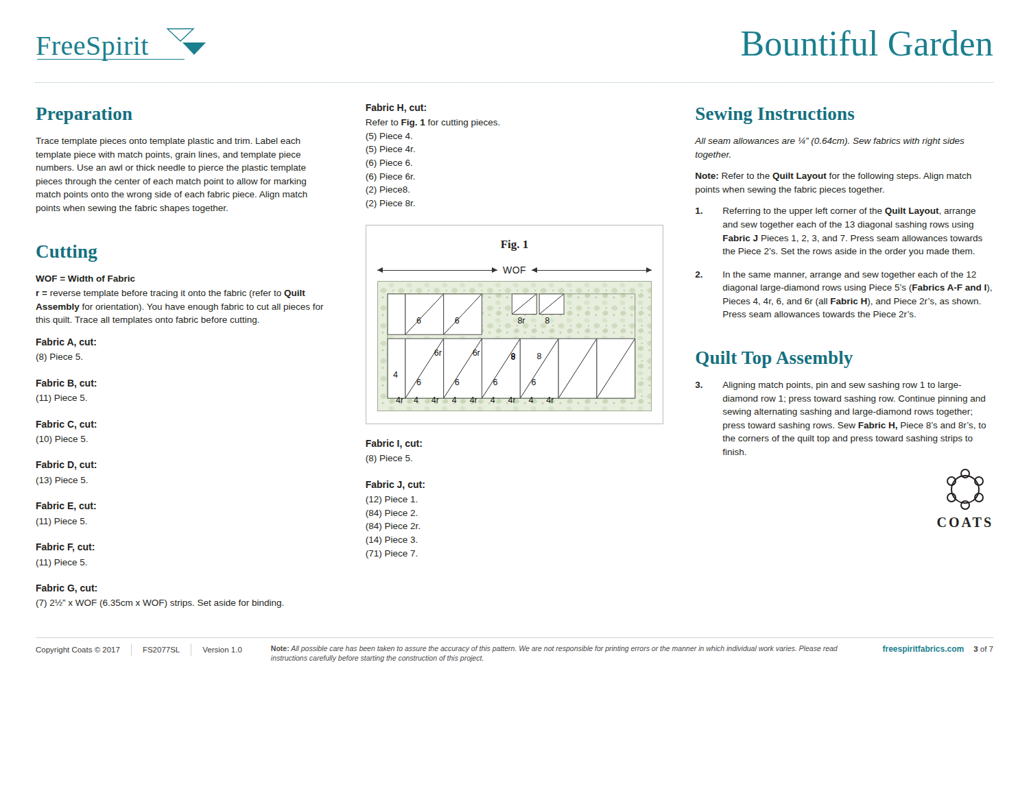FreeSpirit
Bountiful Garden
Preparation
Trace template pieces onto template plastic and trim. Label each template piece with match points, grain lines, and template piece numbers. Use an awl or thick needle to pierce the plastic template pieces through the center of each match point to allow for marking match points onto the wrong side of each fabric piece. Align match points when sewing the fabric shapes together.
Cutting
WOF = Width of Fabric
r = reverse template before tracing it onto the fabric (refer to Quilt Assembly for orientation). You have enough fabric to cut all pieces for this quilt. Trace all templates onto fabric before cutting.
Fabric A, cut:
(8) Piece 5.
Fabric B, cut:
(11) Piece 5.
Fabric C, cut:
(10) Piece 5.
Fabric D, cut:
(13) Piece 5.
Fabric E, cut:
(11) Piece 5.
Fabric F, cut:
(11) Piece 5.
Fabric G, cut:
(7) 2½” x WOF (6.35cm x WOF) strips. Set aside for binding.
Fabric H, cut:
Refer to Fig. 1 for cutting pieces.
(5) Piece 4.
(5) Piece 4r.
(6) Piece 6.
(6) Piece 6r.
(2) Piece8.
(2) Piece 8r.
Fig. 1
WOF
4 6 6r 6 6r 8r 8 8 8 8 6 6 6 6 4r 4 4r 4 4r 4 4r 4 4r 6r 6r 6r 6r
Fabric I, cut:
(8) Piece 5.
Fabric J, cut:
(12) Piece 1.
(84) Piece 2.
(84) Piece 2r.
(14) Piece 3.
(71) Piece 7.
Sewing Instructions
All seam allowances are ¼” (0.64cm). Sew fabrics with right sides together.
Note: Refer to the Quilt Layout for the following steps. Align match points when sewing the fabric pieces together.
Referring to the upper left corner of the Quilt Layout, arrange and sew together each of the 13 diagonal sashing rows using Fabric J Pieces 1, 2, 3, and 7. Press seam allowances towards the Piece 2’s. Set the rows aside in the order you made them.
In the same manner, arrange and sew together each of the 12 diagonal large-diamond rows using Piece 5’s (Fabrics A-F and I), Pieces 4, 4r, 6, and 6r (all Fabric H), and Piece 2r’s, as shown. Press seam allowances towards the Piece 2r’s.
Quilt Top Assembly
Aligning match points, pin and sew sashing row 1 to large-diamond row 1; press toward sashing row. Continue pinning and sewing alternating sashing and large-diamond rows together; press toward sashing rows. Sew Fabric H, Piece 8’s and 8r’s, to the corners of the quilt top and press toward sashing strips to finish.
COATS
Copyright Coats © 2017
FS2077SL
Version 1.0
Note: All possible care has been taken to assure the accuracy of this pattern. We are not responsible for printing errors or the manner in which individual work varies. Please read instructions carefully before starting the construction of this project.
freespiritfabrics.com 3 of 7